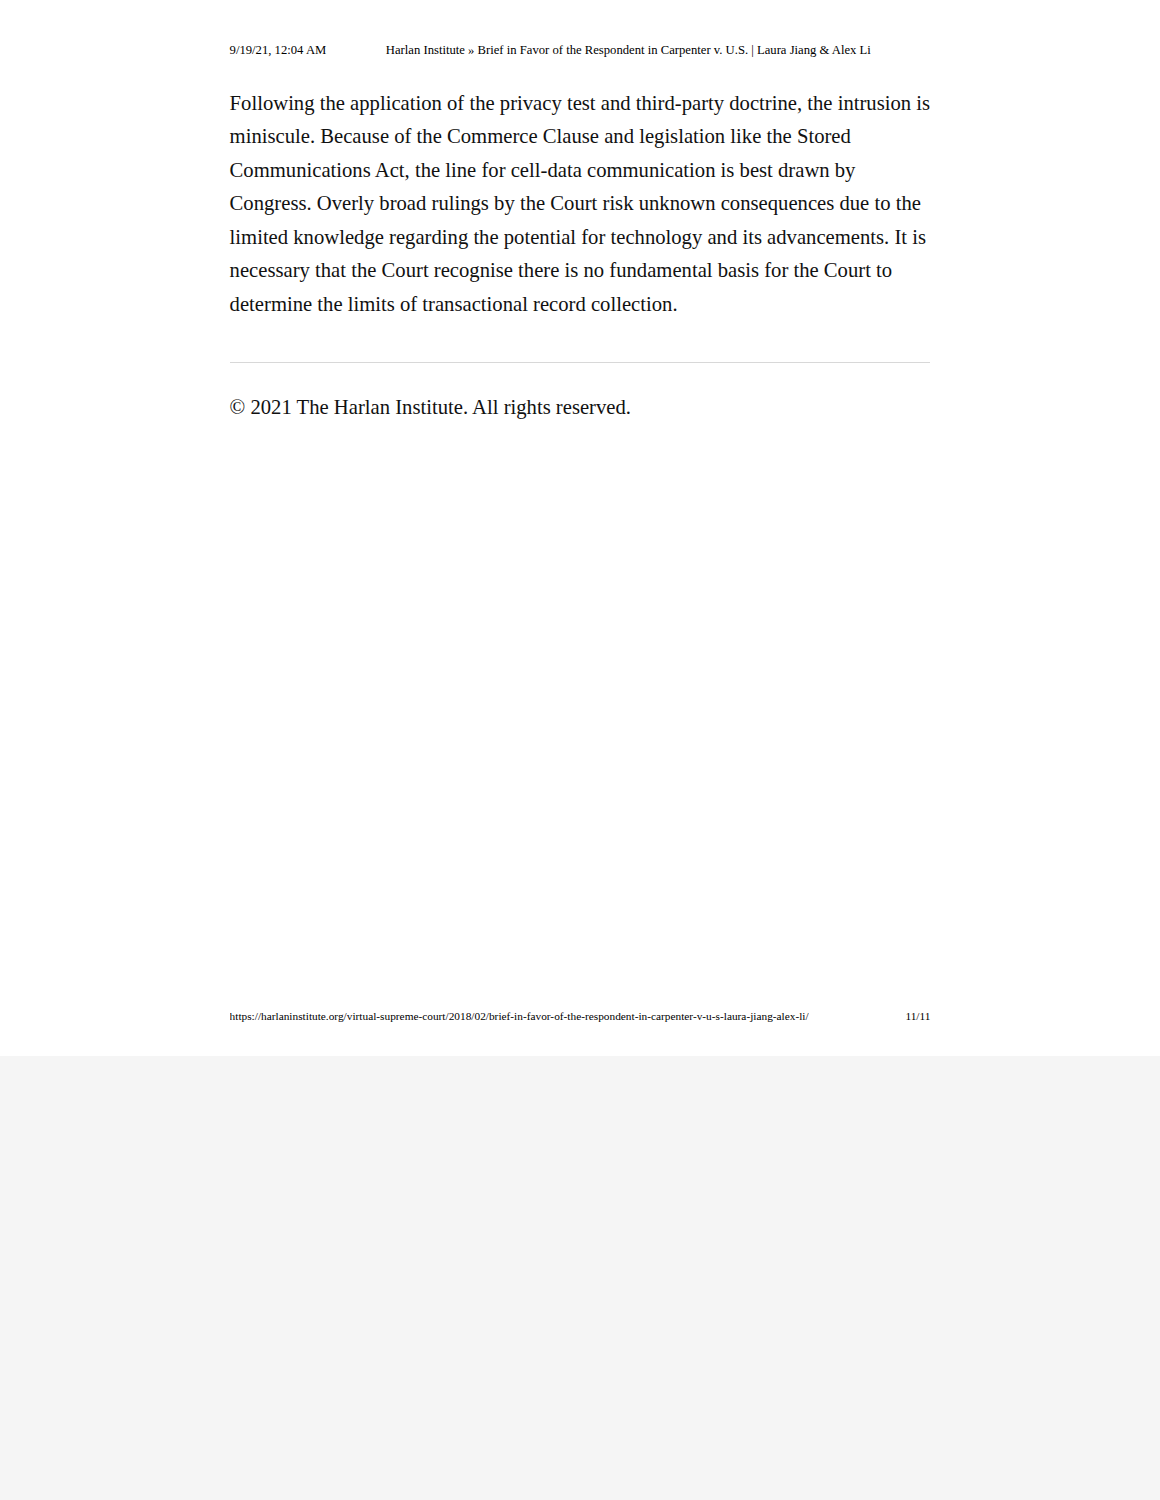9/19/21, 12:04 AM Harlan Institute » Brief in Favor of the Respondent in Carpenter v. U.S. | Laura Jiang & Alex Li
Following the application of the privacy test and third-party doctrine, the intrusion is miniscule. Because of the Commerce Clause and legislation like the Stored Communications Act, the line for cell-data communication is best drawn by Congress. Overly broad rulings by the Court risk unknown consequences due to the limited knowledge regarding the potential for technology and its advancements. It is necessary that the Court recognise there is no fundamental basis for the Court to determine the limits of transactional record collection.
© 2021 The Harlan Institute. All rights reserved.
https://harlaninstitute.org/virtual-supreme-court/2018/02/brief-in-favor-of-the-respondent-in-carpenter-v-u-s-laura-jiang-alex-li/ 11/11